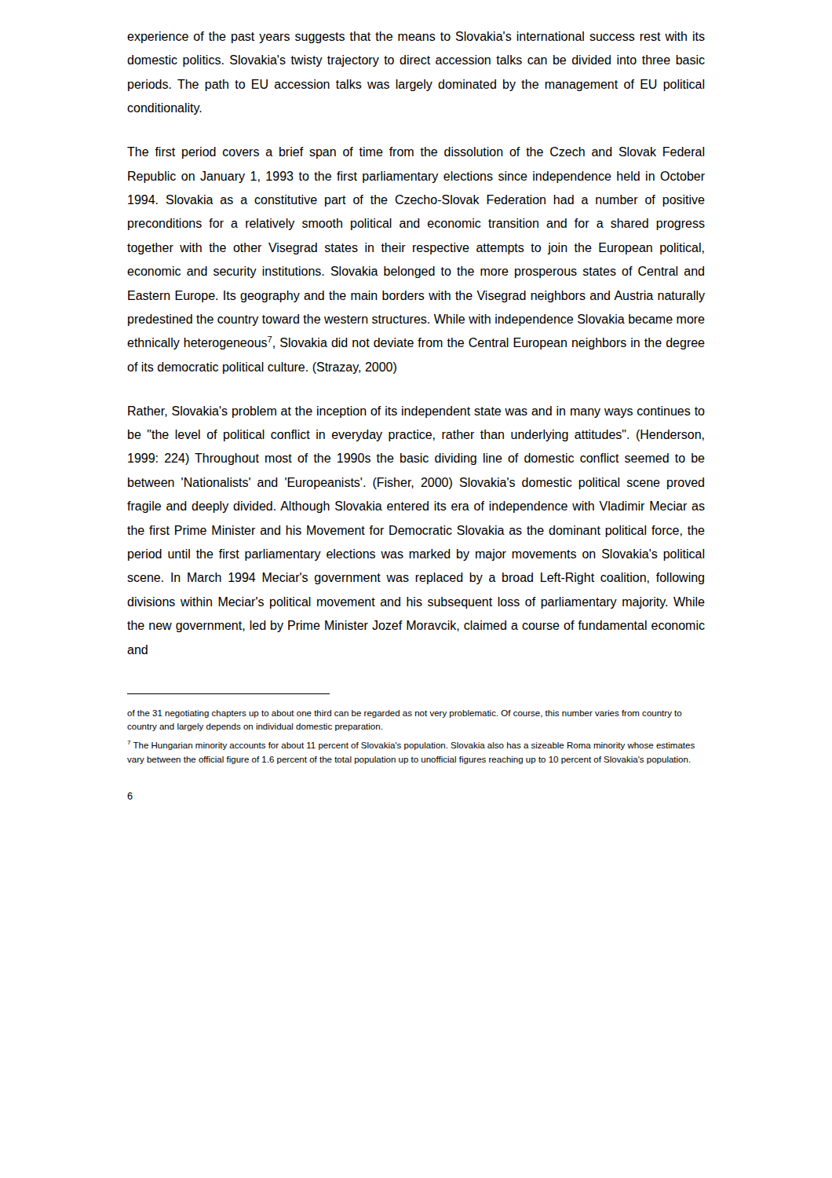experience of the past years suggests that the means to Slovakia's international success rest with its domestic politics. Slovakia's twisty trajectory to direct accession talks can be divided into three basic periods. The path to EU accession talks was largely dominated by the management of EU political conditionality.
The first period covers a brief span of time from the dissolution of the Czech and Slovak Federal Republic on January 1, 1993 to the first parliamentary elections since independence held in October 1994. Slovakia as a constitutive part of the Czecho-Slovak Federation had a number of positive preconditions for a relatively smooth political and economic transition and for a shared progress together with the other Visegrad states in their respective attempts to join the European political, economic and security institutions. Slovakia belonged to the more prosperous states of Central and Eastern Europe. Its geography and the main borders with the Visegrad neighbors and Austria naturally predestined the country toward the western structures. While with independence Slovakia became more ethnically heterogeneous7, Slovakia did not deviate from the Central European neighbors in the degree of its democratic political culture. (Strazay, 2000)
Rather, Slovakia's problem at the inception of its independent state was and in many ways continues to be "the level of political conflict in everyday practice, rather than underlying attitudes". (Henderson, 1999: 224) Throughout most of the 1990s the basic dividing line of domestic conflict seemed to be between 'Nationalists' and 'Europeanists'. (Fisher, 2000) Slovakia's domestic political scene proved fragile and deeply divided. Although Slovakia entered its era of independence with Vladimir Meciar as the first Prime Minister and his Movement for Democratic Slovakia as the dominant political force, the period until the first parliamentary elections was marked by major movements on Slovakia's political scene. In March 1994 Meciar's government was replaced by a broad Left-Right coalition, following divisions within Meciar's political movement and his subsequent loss of parliamentary majority. While the new government, led by Prime Minister Jozef Moravcik, claimed a course of fundamental economic and
of the 31 negotiating chapters up to about one third can be regarded as not very problematic. Of course, this number varies from country to country and largely depends on individual domestic preparation.
7 The Hungarian minority accounts for about 11 percent of Slovakia's population. Slovakia also has a sizeable Roma minority whose estimates vary between the official figure of 1.6 percent of the total population up to unofficial figures reaching up to 10 percent of Slovakia's population.
6